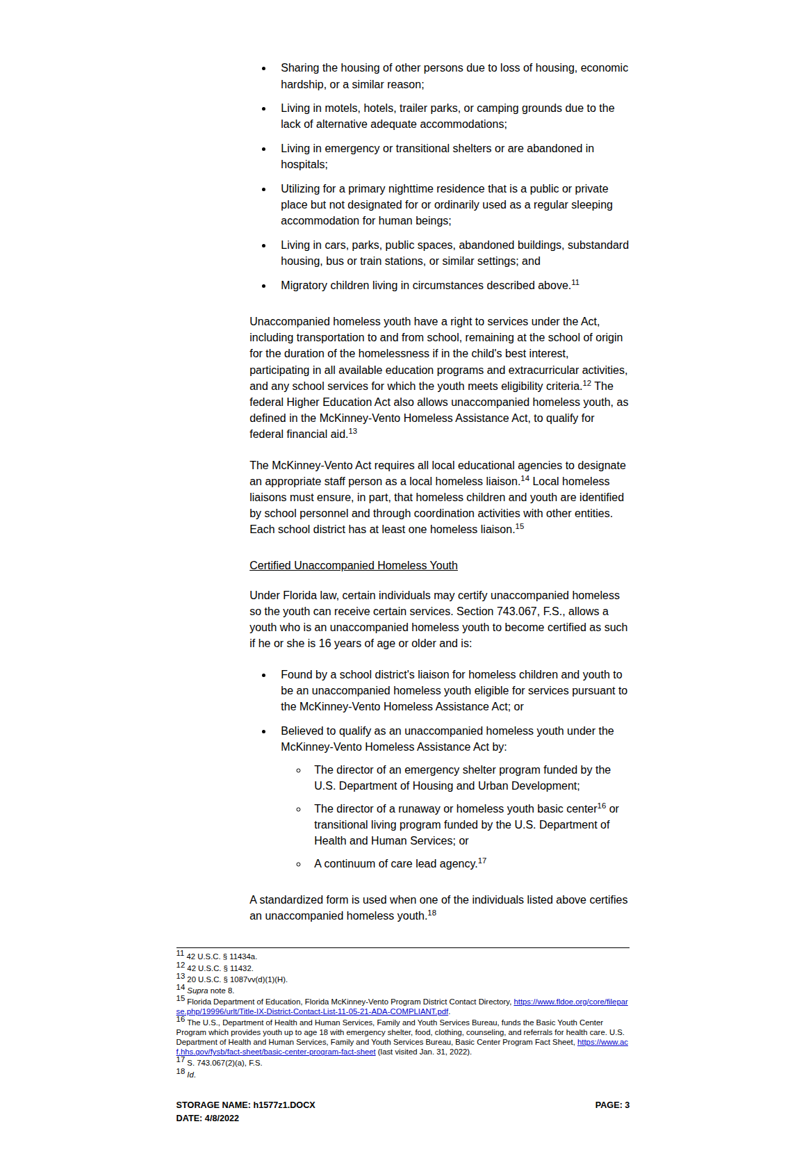Sharing the housing of other persons due to loss of housing, economic hardship, or a similar reason;
Living in motels, hotels, trailer parks, or camping grounds due to the lack of alternative adequate accommodations;
Living in emergency or transitional shelters or are abandoned in hospitals;
Utilizing for a primary nighttime residence that is a public or private place but not designated for or ordinarily used as a regular sleeping accommodation for human beings;
Living in cars, parks, public spaces, abandoned buildings, substandard housing, bus or train stations, or similar settings; and
Migratory children living in circumstances described above.11
Unaccompanied homeless youth have a right to services under the Act, including transportation to and from school, remaining at the school of origin for the duration of the homelessness if in the child's best interest, participating in all available education programs and extracurricular activities, and any school services for which the youth meets eligibility criteria.12 The federal Higher Education Act also allows unaccompanied homeless youth, as defined in the McKinney-Vento Homeless Assistance Act, to qualify for federal financial aid.13
The McKinney-Vento Act requires all local educational agencies to designate an appropriate staff person as a local homeless liaison.14 Local homeless liaisons must ensure, in part, that homeless children and youth are identified by school personnel and through coordination activities with other entities. Each school district has at least one homeless liaison.15
Certified Unaccompanied Homeless Youth
Under Florida law, certain individuals may certify unaccompanied homeless so the youth can receive certain services. Section 743.067, F.S., allows a youth who is an unaccompanied homeless youth to become certified as such if he or she is 16 years of age or older and is:
Found by a school district's liaison for homeless children and youth to be an unaccompanied homeless youth eligible for services pursuant to the McKinney-Vento Homeless Assistance Act; or
Believed to qualify as an unaccompanied homeless youth under the McKinney-Vento Homeless Assistance Act by:
The director of an emergency shelter program funded by the U.S. Department of Housing and Urban Development;
The director of a runaway or homeless youth basic center16 or transitional living program funded by the U.S. Department of Health and Human Services; or
A continuum of care lead agency.17
A standardized form is used when one of the individuals listed above certifies an unaccompanied homeless youth.18
11 42 U.S.C. § 11434a.
12 42 U.S.C. § 11432.
13 20 U.S.C. § 1087vv(d)(1)(H).
14 Supra note 8.
15 Florida Department of Education, Florida McKinney-Vento Program District Contact Directory, https://www.fldoe.org/core/fileparse.php/19996/urlt/Title-IX-District-Contact-List-11-05-21-ADA-COMPLIANT.pdf.
16 The U.S., Department of Health and Human Services, Family and Youth Services Bureau, funds the Basic Youth Center Program which provides youth up to age 18 with emergency shelter, food, clothing, counseling, and referrals for health care. U.S. Department of Health and Human Services, Family and Youth Services Bureau, Basic Center Program Fact Sheet, https://www.acf.hhs.gov/fysb/fact-sheet/basic-center-program-fact-sheet (last visited Jan. 31, 2022).
17 S. 743.067(2)(a), F.S.
18 Id.
STORAGE NAME: h1577z1.DOCX
DATE: 4/8/2022
PAGE: 3